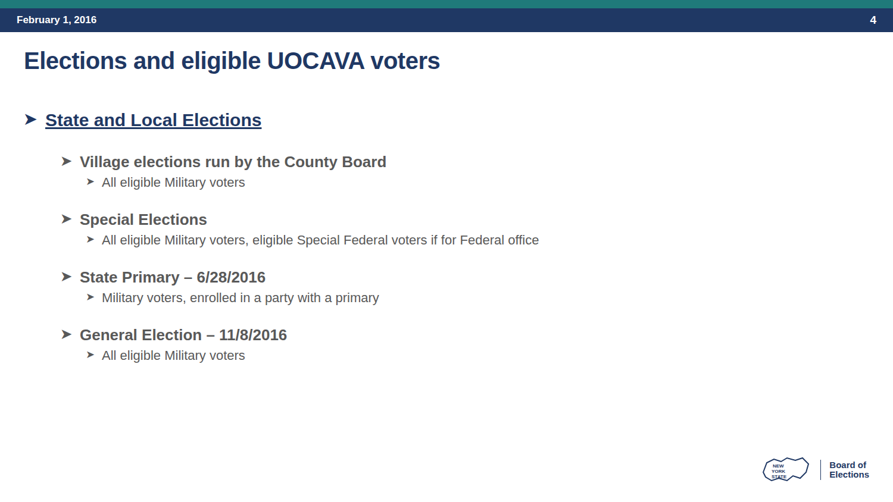February 1, 2016 4
Elections and eligible UOCAVA voters
➤ State and Local Elections
➤ Village elections run by the County Board
➤ All eligible Military voters
➤ Special Elections
➤ All eligible Military voters, eligible Special Federal voters if for Federal office
➤ State Primary – 6/28/2016
➤ Military voters, enrolled in a party with a primary
➤ General Election – 11/8/2016
➤ All eligible Military voters
NEW YORK STATE
Board of
Elections